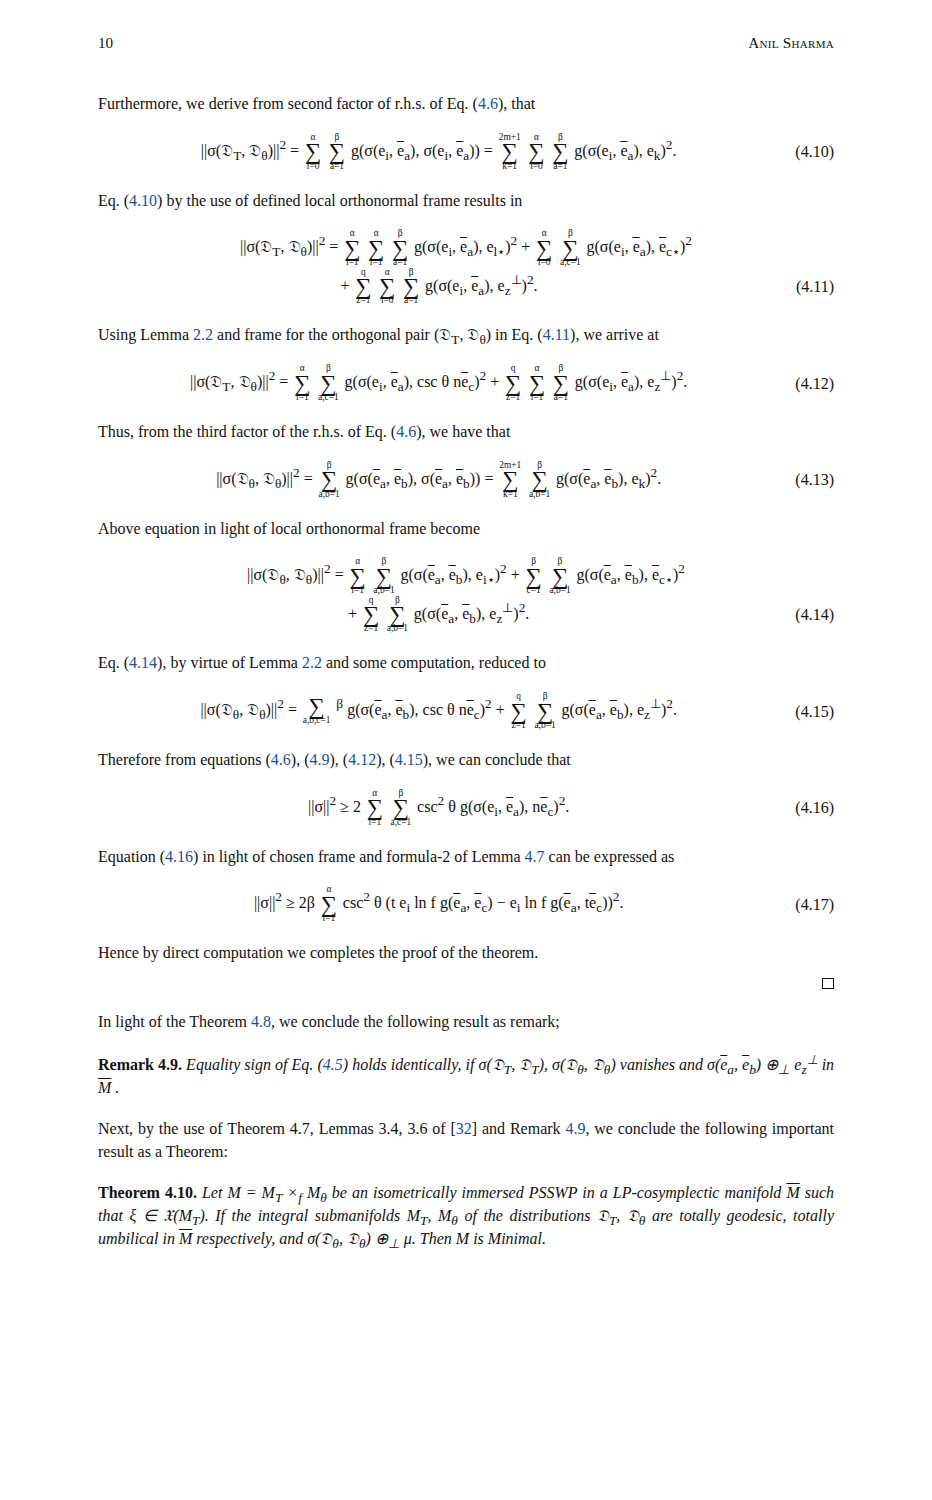10 Anil Sharma
Furthermore, we derive from second factor of r.h.s. of Eq. (4.6), that
||σ(𝔇T, 𝔇θ)||2 = α∑i=0 β∑a=1 g(σ(ei, ea), σ(ei, ea)) = 2m+1∑k=1 α∑i=0 β∑a=1 g(σ(ei, ea), ek)2. (4.10)
Eq. (4.10) by the use of defined local orthonormal frame results in
||σ(𝔇T, 𝔇θ)||2 = α∑l=1 α∑i=1 β∑a=1 g(σ(ei, ea), el⋆)2 + α∑i=0 β∑a,c=1 g(σ(ei, ea), ec⋆)2
+ q∑z=1 α∑i=0 β∑a=1 g(σ(ei, ea), ez⊥)2. (4.11)
Using Lemma 2.2 and frame for the orthogonal pair (𝔇T, 𝔇θ) in Eq. (4.11), we arrive at
||σ(𝔇T, 𝔇θ)||2 = α∑i=1 β∑a,c=1 g(σ(ei, ea), csc θ nec)2 + q∑z=1 α∑i=1 β∑a=1 g(σ(ei, ea), ez⊥)2. (4.12)
Thus, from the third factor of the r.h.s. of Eq. (4.6), we have that
||σ(𝔇θ, 𝔇θ)||2 = β∑a,b=1 g(σ(ea, eb), σ(ea, eb)) = 2m+1∑k=1 β∑a,b=1 g(σ(ea, eb), ek)2. (4.13)
Above equation in light of local orthonormal frame become
||σ(𝔇θ, 𝔇θ)||2 = α∑i=1 β∑a,b=1 g(σ(ea, eb), ei⋆)2 + β∑c=1 β∑a,b=1 g(σ(ea, eb), ec⋆)2
+ q∑z=1 β∑a,b=1 g(σ(ea, eb), ez⊥)2. (4.14)
Eq. (4.14), by virtue of Lemma 2.2 and some computation, reduced to
||σ(𝔇θ, 𝔇θ)||2 = ∑a,b,c=1 β g(σ(ea, eb), csc θ nec)2 + q∑z=1 β∑a,b=1 g(σ(ea, eb), ez⊥)2. (4.15)
Therefore from equations (4.6), (4.9), (4.12), (4.15), we can conclude that
||σ||2 ≥ 2 α∑i=1 β∑a,c=1 csc2 θ g(σ(ei, ea), nec)2. (4.16)
Equation (4.16) in light of chosen frame and formula-2 of Lemma 4.7 can be expressed as
||σ||2 ≥ 2β α∑i=1 csc2 θ (t ei ln f g(ea, ec) − ei ln f g(ea, tec))2. (4.17)
Hence by direct computation we completes the proof of the theorem.
In light of the Theorem 4.8, we conclude the following result as remark;
Remark 4.9. Equality sign of Eq. (4.5) holds identically, if σ(𝔇T, 𝔇T), σ(𝔇θ, 𝔇θ) vanishes and σ(ea, eb) ⊕⊥ ez⊥ in M .
Next, by the use of Theorem 4.7, Lemmas 3.4, 3.6 of [32] and Remark 4.9, we conclude the following important result as a Theorem:
Theorem 4.10. Let M = MT ×f Mθ be an isometrically immersed PSSWP in a LP-cosymplectic manifold M such that ξ ∈ 𝔛(MT). If the integral submanifolds MT, Mθ of the distributions 𝔇T, 𝔇θ are totally geodesic, totally umbilical in M respectively, and σ(𝔇θ, 𝔇θ) ⊕⊥ μ. Then M is Minimal.